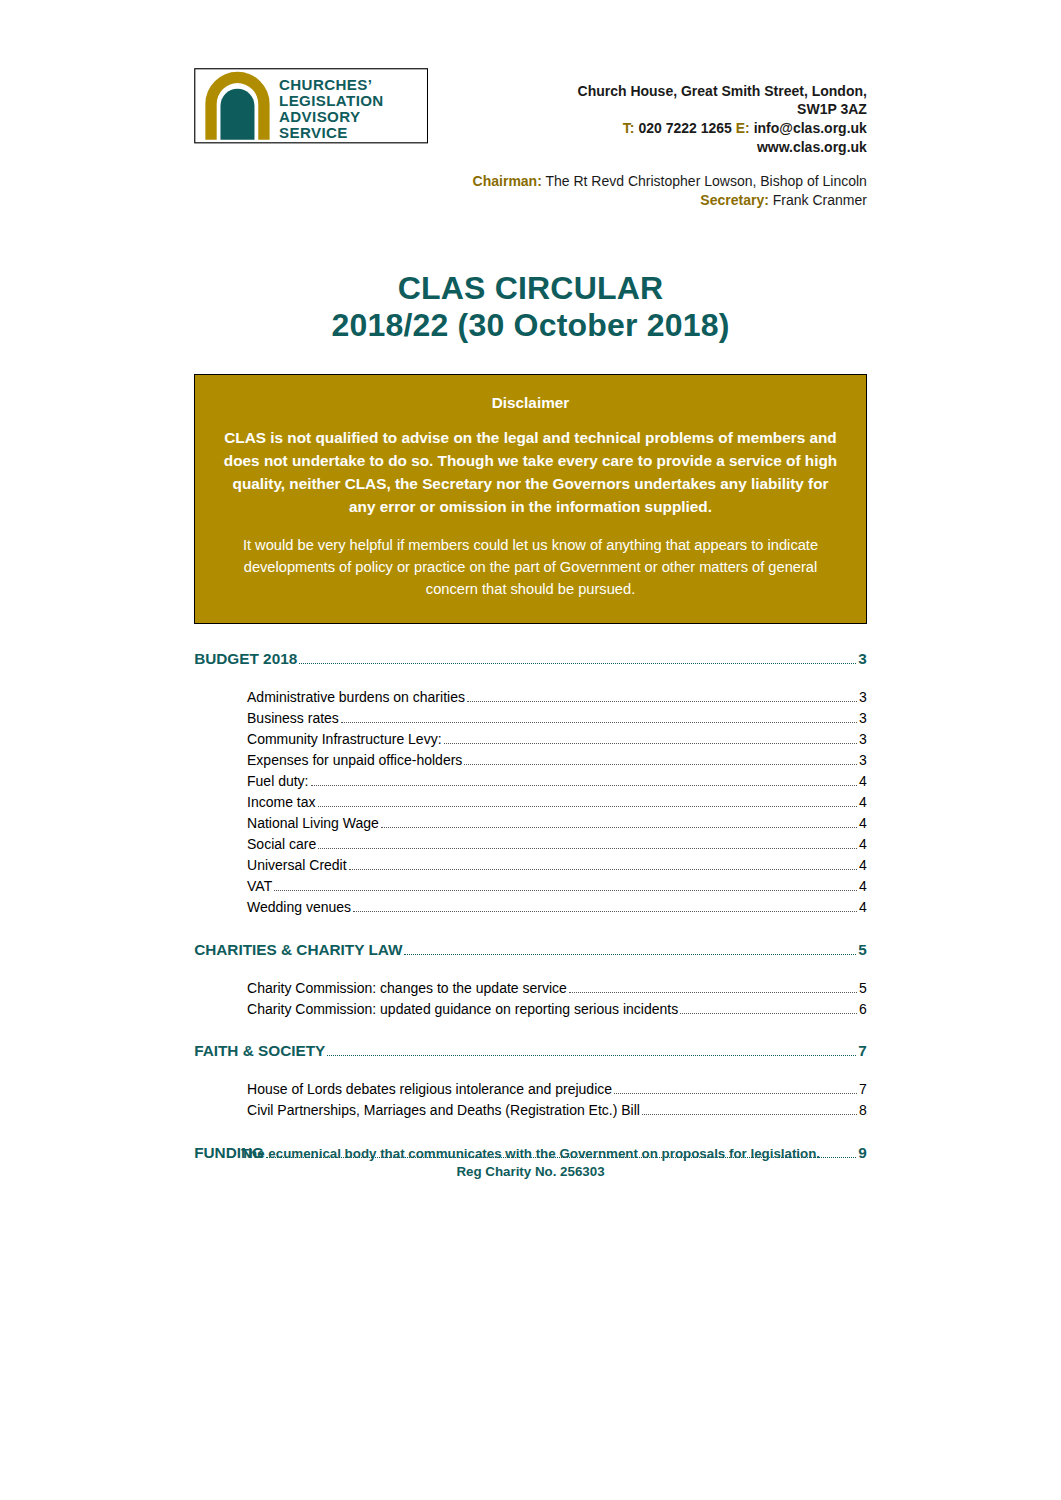CHURCHES’ LEGISLATION ADVISORY SERVICE
Church House, Great Smith Street, London,
SW1P 3AZ
T: 020 7222 1265 E: info@clas.org.uk
www.clas.org.uk
Chairman: The Rt Revd Christopher Lowson, Bishop of Lincoln
Secretary: Frank Cranmer
CLAS CIRCULAR
2018/22 (30 October 2018)
Disclaimer
CLAS is not qualified to advise on the legal and technical problems of members and does not undertake to do so. Though we take every care to provide a service of high quality, neither CLAS, the Secretary nor the Governors undertakes any liability for any error or omission in the information supplied.
It would be very helpful if members could let us know of anything that appears to indicate developments of policy or practice on the part of Government or other matters of general concern that should be pursued.
BUDGET 2018 3
Administrative burdens on charities 3
Business rates 3
Community Infrastructure Levy: 3
Expenses for unpaid office-holders 3
Fuel duty: 4
Income tax 4
National Living Wage 4
Social care 4
Universal Credit 4
VAT 4
Wedding venues 4
CHARITIES & CHARITY LAW 5
Charity Commission: changes to the update service 5
Charity Commission: updated guidance on reporting serious incidents 6
FAITH & SOCIETY 7
House of Lords debates religious intolerance and prejudice 7
Civil Partnerships, Marriages and Deaths (Registration Etc.) Bill 8
FUNDING 9
The ecumenical body that communicates with the Government on proposals for legislation.
Reg Charity No. 256303